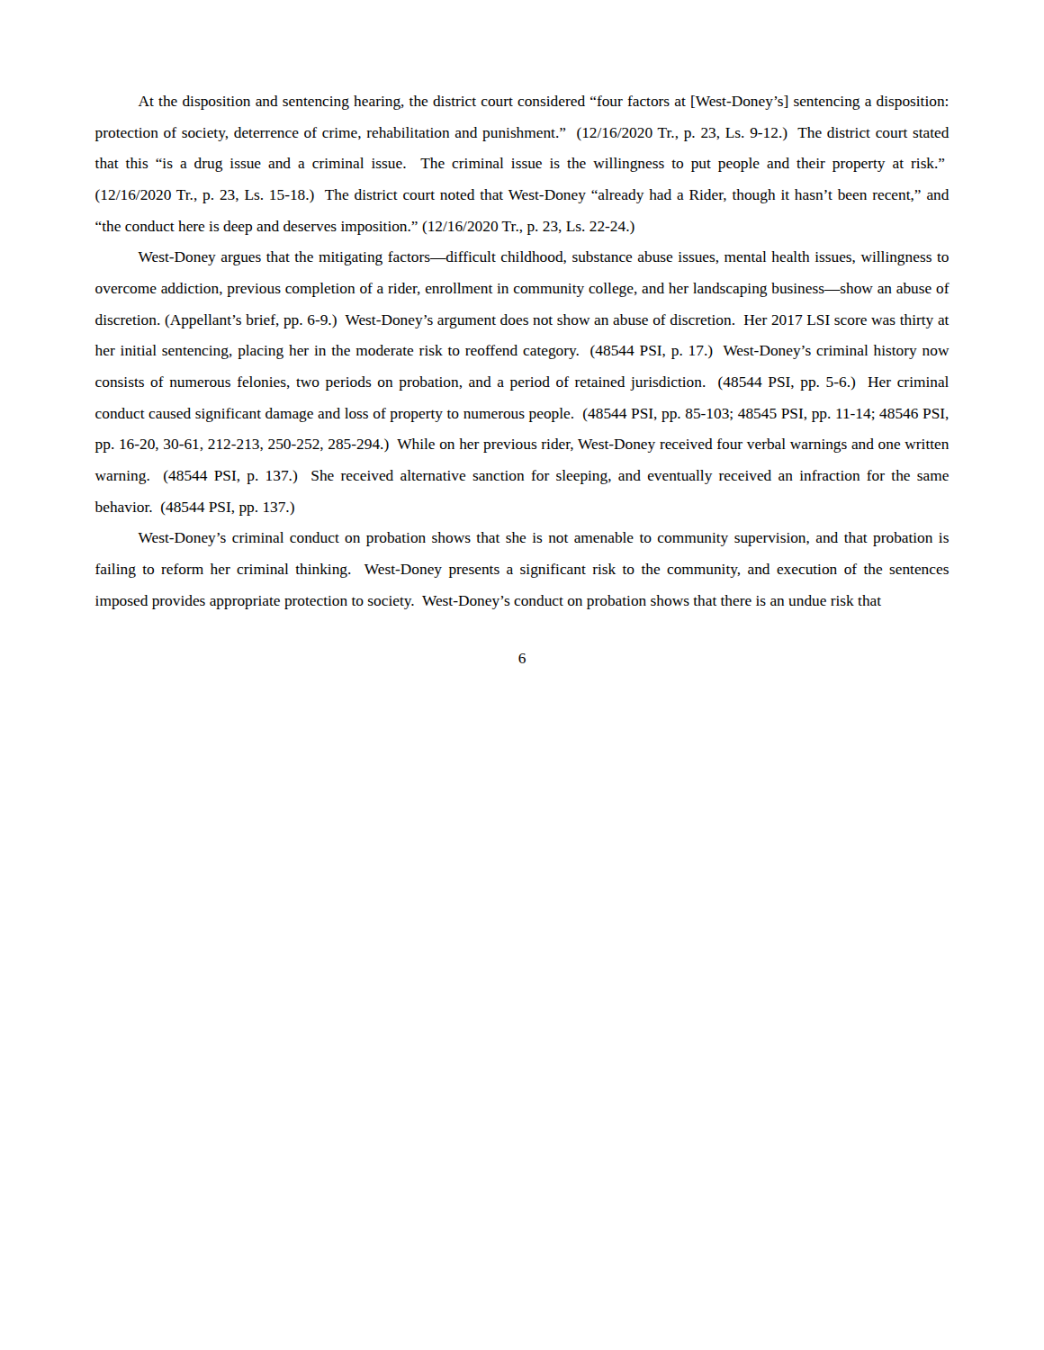At the disposition and sentencing hearing, the district court considered “four factors at [West-Doney’s] sentencing a disposition: protection of society, deterrence of crime, rehabilitation and punishment.” (12/16/2020 Tr., p. 23, Ls. 9-12.) The district court stated that this “is a drug issue and a criminal issue. The criminal issue is the willingness to put people and their property at risk.” (12/16/2020 Tr., p. 23, Ls. 15-18.) The district court noted that West-Doney “already had a Rider, though it hasn’t been recent,” and “the conduct here is deep and deserves imposition.” (12/16/2020 Tr., p. 23, Ls. 22-24.)
West-Doney argues that the mitigating factors—difficult childhood, substance abuse issues, mental health issues, willingness to overcome addiction, previous completion of a rider, enrollment in community college, and her landscaping business—show an abuse of discretion. (Appellant’s brief, pp. 6-9.) West-Doney’s argument does not show an abuse of discretion. Her 2017 LSI score was thirty at her initial sentencing, placing her in the moderate risk to reoffend category. (48544 PSI, p. 17.) West-Doney’s criminal history now consists of numerous felonies, two periods on probation, and a period of retained jurisdiction. (48544 PSI, pp. 5-6.) Her criminal conduct caused significant damage and loss of property to numerous people. (48544 PSI, pp. 85-103; 48545 PSI, pp. 11-14; 48546 PSI, pp. 16-20, 30-61, 212-213, 250-252, 285-294.) While on her previous rider, West-Doney received four verbal warnings and one written warning. (48544 PSI, p. 137.) She received alternative sanction for sleeping, and eventually received an infraction for the same behavior. (48544 PSI, pp. 137.)
West-Doney’s criminal conduct on probation shows that she is not amenable to community supervision, and that probation is failing to reform her criminal thinking. West-Doney presents a significant risk to the community, and execution of the sentences imposed provides appropriate protection to society. West-Doney’s conduct on probation shows that there is an undue risk that
6